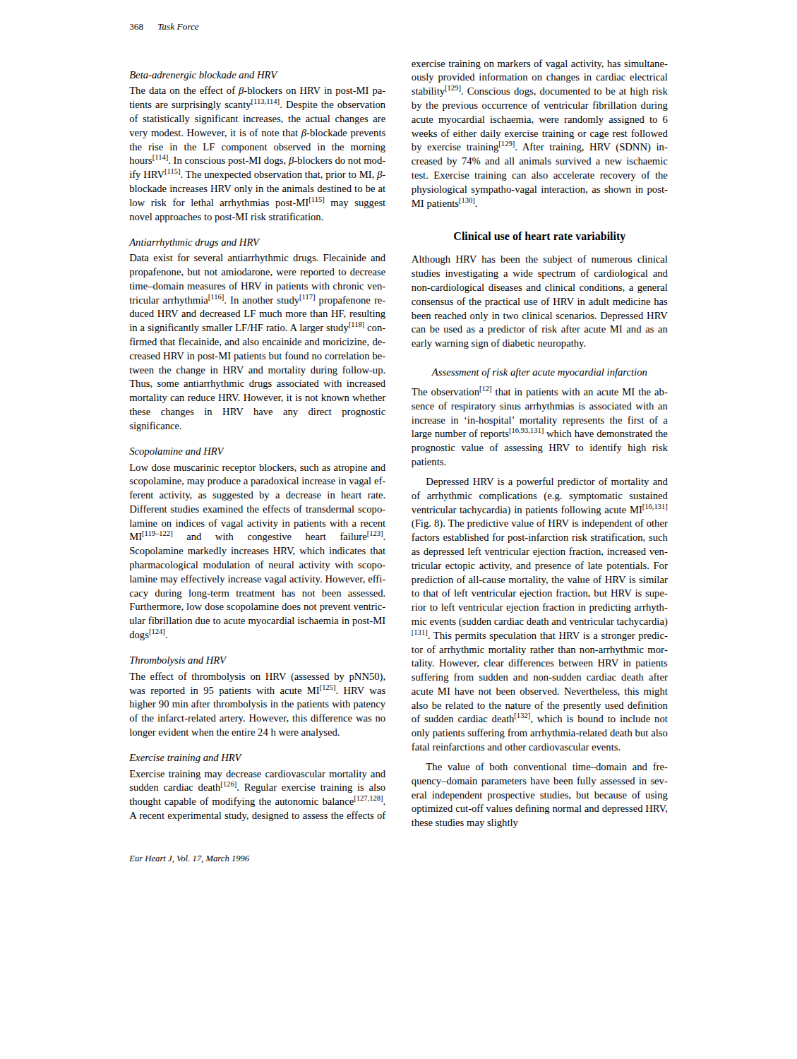368 Task Force
Beta-adrenergic blockade and HRV
The data on the effect of β-blockers on HRV in post-MI patients are surprisingly scanty[113,114]. Despite the observation of statistically significant increases, the actual changes are very modest. However, it is of note that β-blockade prevents the rise in the LF component observed in the morning hours[114]. In conscious post-MI dogs, β-blockers do not modify HRV[115]. The unexpected observation that, prior to MI, β-blockade increases HRV only in the animals destined to be at low risk for lethal arrhythmias post-MI[115] may suggest novel approaches to post-MI risk stratification.
Antiarrhythmic drugs and HRV
Data exist for several antiarrhythmic drugs. Flecainide and propafenone, but not amiodarone, were reported to decrease time–domain measures of HRV in patients with chronic ventricular arrhythmia[116]. In another study[117] propafenone reduced HRV and decreased LF much more than HF, resulting in a significantly smaller LF/HF ratio. A larger study[118] confirmed that flecainide, and also encainide and moricizine, decreased HRV in post-MI patients but found no correlation between the change in HRV and mortality during follow-up. Thus, some antiarrhythmic drugs associated with increased mortality can reduce HRV. However, it is not known whether these changes in HRV have any direct prognostic significance.
Scopolamine and HRV
Low dose muscarinic receptor blockers, such as atropine and scopolamine, may produce a paradoxical increase in vagal efferent activity, as suggested by a decrease in heart rate. Different studies examined the effects of transdermal scopolamine on indices of vagal activity in patients with a recent MI[119–122] and with congestive heart failure[123]. Scopolamine markedly increases HRV, which indicates that pharmacological modulation of neural activity with scopolamine may effectively increase vagal activity. However, efficacy during long-term treatment has not been assessed. Furthermore, low dose scopolamine does not prevent ventricular fibrillation due to acute myocardial ischaemia in post-MI dogs[124].
Thrombolysis and HRV
The effect of thrombolysis on HRV (assessed by pNN50), was reported in 95 patients with acute MI[125]. HRV was higher 90 min after thrombolysis in the patients with patency of the infarct-related artery. However, this difference was no longer evident when the entire 24 h were analysed.
Exercise training and HRV
Exercise training may decrease cardiovascular mortality and sudden cardiac death[126]. Regular exercise training is also thought capable of modifying the autonomic balance[127,128]. A recent experimental study, designed to assess the effects of exercise training on markers of vagal activity, has simultaneously provided information on changes in cardiac electrical stability[129]. Conscious dogs, documented to be at high risk by the previous occurrence of ventricular fibrillation during acute myocardial ischaemia, were randomly assigned to 6 weeks of either daily exercise training or cage rest followed by exercise training[129]. After training, HRV (SDNN) increased by 74% and all animals survived a new ischaemic test. Exercise training can also accelerate recovery of the physiological sympatho-vagal interaction, as shown in post-MI patients[130].
Clinical use of heart rate variability
Although HRV has been the subject of numerous clinical studies investigating a wide spectrum of cardiological and non-cardiological diseases and clinical conditions, a general consensus of the practical use of HRV in adult medicine has been reached only in two clinical scenarios. Depressed HRV can be used as a predictor of risk after acute MI and as an early warning sign of diabetic neuropathy.
Assessment of risk after acute myocardial infarction
The observation[12] that in patients with an acute MI the absence of respiratory sinus arrhythmias is associated with an increase in ‘in-hospital’ mortality represents the first of a large number of reports[16,93,131] which have demonstrated the prognostic value of assessing HRV to identify high risk patients.
Depressed HRV is a powerful predictor of mortality and of arrhythmic complications (e.g. symptomatic sustained ventricular tachycardia) in patients following acute MI[16,131] (Fig. 8). The predictive value of HRV is independent of other factors established for post-infarction risk stratification, such as depressed left ventricular ejection fraction, increased ventricular ectopic activity, and presence of late potentials. For prediction of all-cause mortality, the value of HRV is similar to that of left ventricular ejection fraction, but HRV is superior to left ventricular ejection fraction in predicting arrhythmic events (sudden cardiac death and ventricular tachycardia)[131]. This permits speculation that HRV is a stronger predictor of arrhythmic mortality rather than non-arrhythmic mortality. However, clear differences between HRV in patients suffering from sudden and non-sudden cardiac death after acute MI have not been observed. Nevertheless, this might also be related to the nature of the presently used definition of sudden cardiac death[132], which is bound to include not only patients suffering from arrhythmia-related death but also fatal reinfarctions and other cardiovascular events.
The value of both conventional time–domain and frequency–domain parameters have been fully assessed in several independent prospective studies, but because of using optimized cut-off values defining normal and depressed HRV, these studies may slightly
Eur Heart J, Vol. 17, March 1996